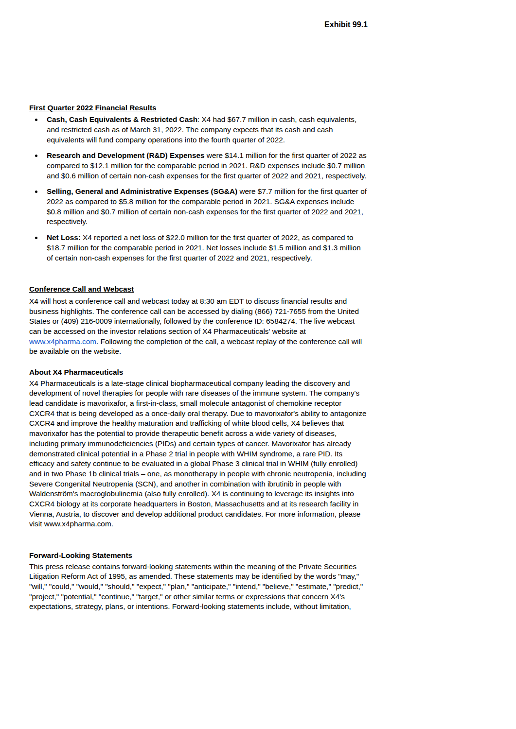Exhibit 99.1
First Quarter 2022 Financial Results
Cash, Cash Equivalents & Restricted Cash: X4 had $67.7 million in cash, cash equivalents, and restricted cash as of March 31, 2022. The company expects that its cash and cash equivalents will fund company operations into the fourth quarter of 2022.
Research and Development (R&D) Expenses were $14.1 million for the first quarter of 2022 as compared to $12.1 million for the comparable period in 2021. R&D expenses include $0.7 million and $0.6 million of certain non-cash expenses for the first quarter of 2022 and 2021, respectively.
Selling, General and Administrative Expenses (SG&A) were $7.7 million for the first quarter of 2022 as compared to $5.8 million for the comparable period in 2021. SG&A expenses include $0.8 million and $0.7 million of certain non-cash expenses for the first quarter of 2022 and 2021, respectively.
Net Loss: X4 reported a net loss of $22.0 million for the first quarter of 2022, as compared to $18.7 million for the comparable period in 2021. Net losses include $1.5 million and $1.3 million of certain non-cash expenses for the first quarter of 2022 and 2021, respectively.
Conference Call and Webcast
X4 will host a conference call and webcast today at 8:30 am EDT to discuss financial results and business highlights. The conference call can be accessed by dialing (866) 721-7655 from the United States or (409) 216-0009 internationally, followed by the conference ID: 6584274. The live webcast can be accessed on the investor relations section of X4 Pharmaceuticals' website at www.x4pharma.com. Following the completion of the call, a webcast replay of the conference call will be available on the website.
About X4 Pharmaceuticals
X4 Pharmaceuticals is a late-stage clinical biopharmaceutical company leading the discovery and development of novel therapies for people with rare diseases of the immune system. The company's lead candidate is mavorixafor, a first-in-class, small molecule antagonist of chemokine receptor CXCR4 that is being developed as a once-daily oral therapy. Due to mavorixafor's ability to antagonize CXCR4 and improve the healthy maturation and trafficking of white blood cells, X4 believes that mavorixafor has the potential to provide therapeutic benefit across a wide variety of diseases, including primary immunodeficiencies (PIDs) and certain types of cancer. Mavorixafor has already demonstrated clinical potential in a Phase 2 trial in people with WHIM syndrome, a rare PID. Its efficacy and safety continue to be evaluated in a global Phase 3 clinical trial in WHIM (fully enrolled) and in two Phase 1b clinical trials – one, as monotherapy in people with chronic neutropenia, including Severe Congenital Neutropenia (SCN), and another in combination with ibrutinib in people with Waldenström's macroglobulinemia (also fully enrolled). X4 is continuing to leverage its insights into CXCR4 biology at its corporate headquarters in Boston, Massachusetts and at its research facility in Vienna, Austria, to discover and develop additional product candidates. For more information, please visit www.x4pharma.com.
Forward-Looking Statements
This press release contains forward-looking statements within the meaning of the Private Securities Litigation Reform Act of 1995, as amended. These statements may be identified by the words "may," "will," "could," "would," "should," "expect," "plan," "anticipate," "intend," "believe," "estimate," "predict," "project," "potential," "continue," "target," or other similar terms or expressions that concern X4's expectations, strategy, plans, or intentions. Forward-looking statements include, without limitation,